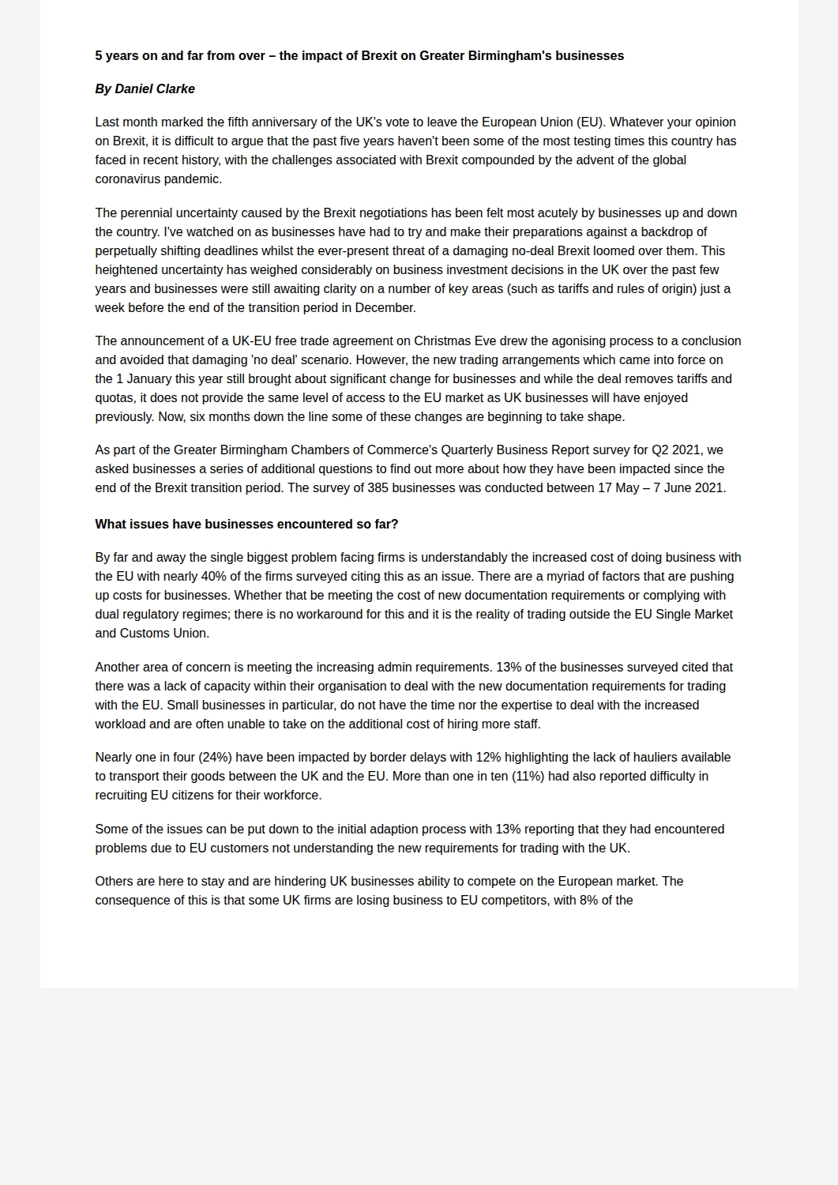5 years on and far from over – the impact of Brexit on Greater Birmingham's businesses
By Daniel Clarke
Last month marked the fifth anniversary of the UK's vote to leave the European Union (EU). Whatever your opinion on Brexit, it is difficult to argue that the past five years haven't been some of the most testing times this country has faced in recent history, with the challenges associated with Brexit compounded by the advent of the global coronavirus pandemic.
The perennial uncertainty caused by the Brexit negotiations has been felt most acutely by businesses up and down the country. I've watched on as businesses have had to try and make their preparations against a backdrop of perpetually shifting deadlines whilst the ever-present threat of a damaging no-deal Brexit loomed over them. This heightened uncertainty has weighed considerably on business investment decisions in the UK over the past few years and businesses were still awaiting clarity on a number of key areas (such as tariffs and rules of origin) just a week before the end of the transition period in December.
The announcement of a UK-EU free trade agreement on Christmas Eve drew the agonising process to a conclusion and avoided that damaging 'no deal' scenario. However, the new trading arrangements which came into force on the 1 January this year still brought about significant change for businesses and while the deal removes tariffs and quotas, it does not provide the same level of access to the EU market as UK businesses will have enjoyed previously. Now, six months down the line some of these changes are beginning to take shape.
As part of the Greater Birmingham Chambers of Commerce's Quarterly Business Report survey for Q2 2021, we asked businesses a series of additional questions to find out more about how they have been impacted since the end of the Brexit transition period. The survey of 385 businesses was conducted between 17 May – 7 June 2021.
What issues have businesses encountered so far?
By far and away the single biggest problem facing firms is understandably the increased cost of doing business with the EU with nearly 40% of the firms surveyed citing this as an issue. There are a myriad of factors that are pushing up costs for businesses. Whether that be meeting the cost of new documentation requirements or complying with dual regulatory regimes; there is no workaround for this and it is the reality of trading outside the EU Single Market and Customs Union.
Another area of concern is meeting the increasing admin requirements. 13% of the businesses surveyed cited that there was a lack of capacity within their organisation to deal with the new documentation requirements for trading with the EU. Small businesses in particular, do not have the time nor the expertise to deal with the increased workload and are often unable to take on the additional cost of hiring more staff.
Nearly one in four (24%) have been impacted by border delays with 12% highlighting the lack of hauliers available to transport their goods between the UK and the EU. More than one in ten (11%) had also reported difficulty in recruiting EU citizens for their workforce.
Some of the issues can be put down to the initial adaption process with 13% reporting that they had encountered problems due to EU customers not understanding the new requirements for trading with the UK.
Others are here to stay and are hindering UK businesses ability to compete on the European market. The consequence of this is that some UK firms are losing business to EU competitors, with 8% of the